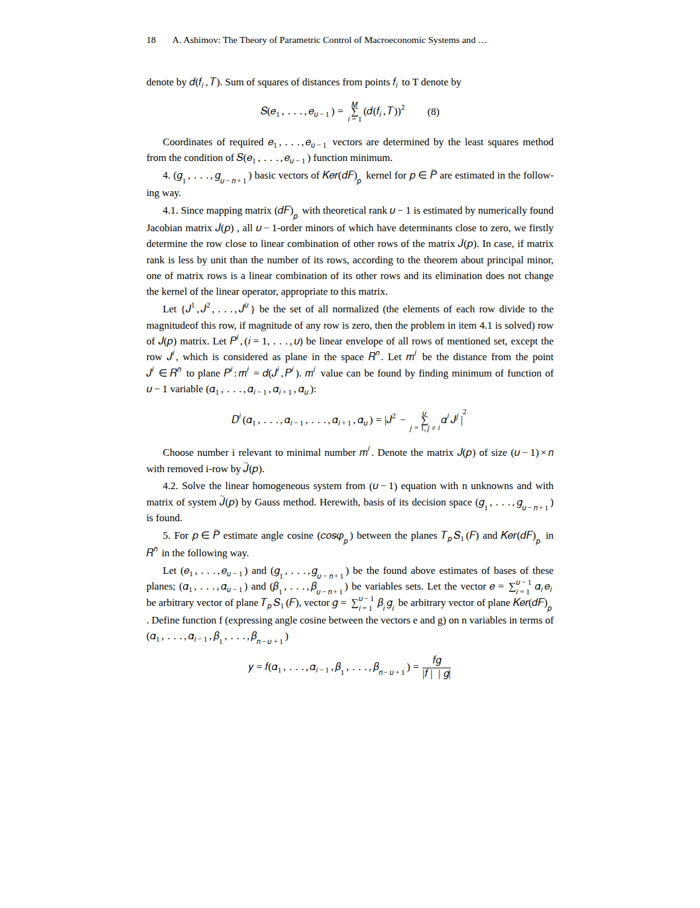18 A. Ashimov: The Theory of Parametric Control of Macroeconomic Systems and …
denote by d(fi,T). Sum of squares of distances from points fi to T denote by
S(e1,...,eυ−1) = ∑ i=1 M (d(fi,T)) 2
(8)
Coordinates of required e1,...,eυ−1 vectors are determined by the least squares method from the condition of S(e1,...,eυ−1) function minimum.
4. (g1,...,gυ−n+1) basic vectors of Ker(dF)p kernel for p∈P~ are estimated in the following way.
4.1. Since mapping matrix (dF)p with theoretical rank υ−1 is estimated by numerically found Jacobian matrix J(p) , all υ−1-order minors of which have determinants close to zero, we firstly determine the row close to linear combination of other rows of the matrix J(p). In case, if matrix rank is less by unit than the number of its rows, according to the theorem about principal minor, one of matrix rows is a linear combination of its other rows and its elimination does not change the kernel of the linear operator, appropriate to this matrix.
Let {J1,J2,...,Jυ} be the set of all normalized (the elements of each row divide to the magnitudeof this row, if magnitude of any row is zero, then the problem in item 4.1 is solved) row of J(p) matrix. Let Pi,(i=1,...,υ) be linear envelope of all rows of mentioned set, except the row Ji, which is considered as plane in the space Rn. Let mi be the distance from the point Ji∈Rn to plane Pi:mi=d(Ji,Pi). mi value can be found by finding minimum of function of υ−1 variable (α1,...,αi−1,αi+1,αυ):
Di (α1,...,αi−1,...,αi+1,αυ) = | J2 − ∑ j=1,j≠i υ αiJj | 2
Choose number i relevant to minimal number mi. Denote the matrix J(p) of size (υ−1)×n with removed i-row by J~(p).
4.2. Solve the linear homogeneous system from (υ−1) equation with n unknowns and with matrix of system J~(p) by Gauss method. Herewith, basis of its decision space (g1,...,gυ−n+1) is found.
5. For p∈P~ estimate angle cosine (cosφp) between the planes TpS1(F) and Ker(dF)p in Rn in the following way.
Let (e1,...,eυ−1) and (g1,...,gυ−n+1) be the found above estimates of bases of these planes; (α1,...,αυ−1) and (β1,...,βυ−n+1) be variables sets. Let the vector e=∑i=1υ−1αiei be arbitrary vector of plane TpS1(F), vector g=∑i=1υ−1βigi be arbitrary vector of plane Ker(dF)p. Define function f (expressing angle cosine between the vectors e and g) on n variables in terms of (α1,...,αi−1,β1,...,βn−υ+1)
y=f(α1,...,αi−1,β1,...,βn−υ+1) = fg |f||g|